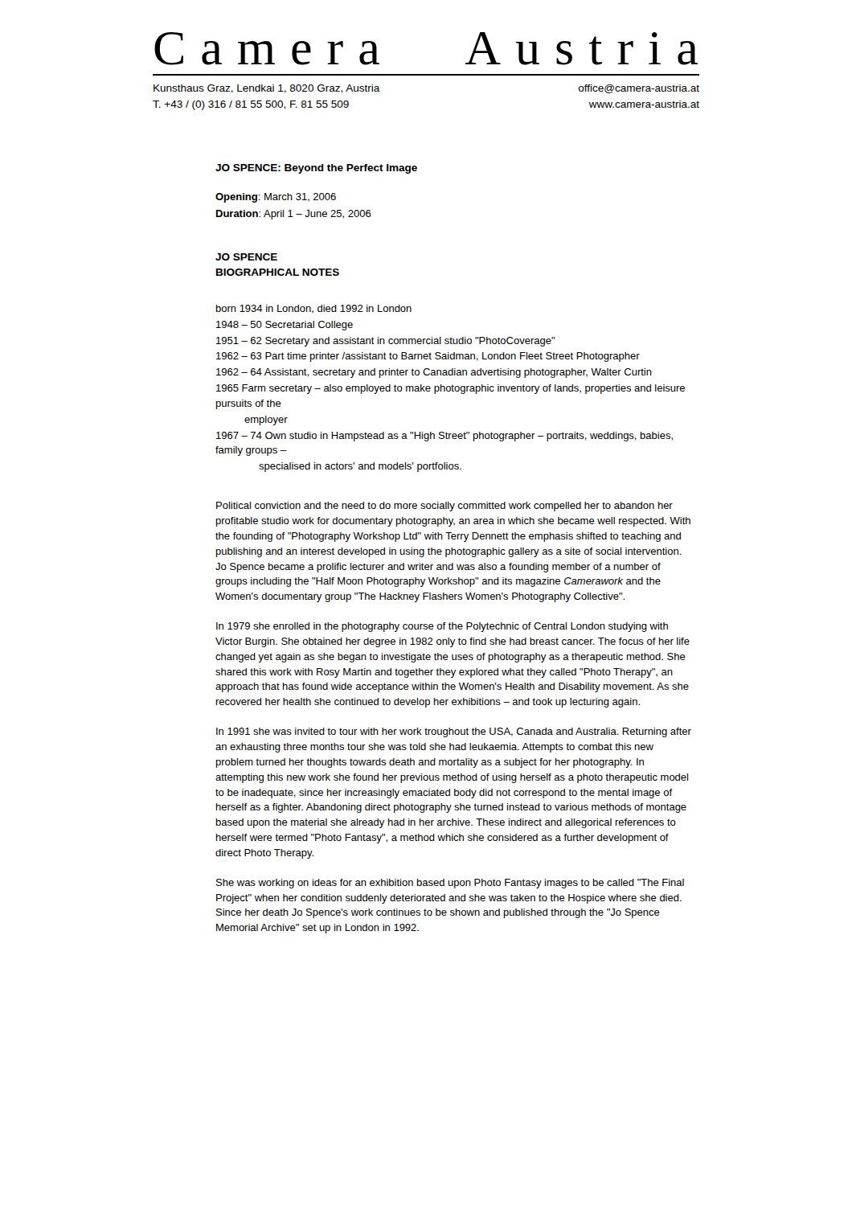C a m e r a A u s t r i a
Kunsthaus Graz, Lendkai 1, 8020 Graz, Austria
T. +43 / (0) 316 / 81 55 500, F. 81 55 509
office@camera-austria.at
www.camera-austria.at
JO SPENCE: Beyond the Perfect Image
Opening: March 31, 2006
Duration: April 1 – June 25, 2006
JO SPENCE
BIOGRAPHICAL NOTES
born 1934 in London, died 1992 in London
1948 – 50 Secretarial College
1951 – 62 Secretary and assistant in commercial studio "PhotoCoverage"
1962 – 63 Part time printer /assistant to Barnet Saidman, London Fleet Street Photographer
1962 – 64 Assistant, secretary and printer to Canadian advertising photographer, Walter Curtin
1965 Farm secretary – also employed to make photographic inventory of lands, properties and leisure pursuits of the
employer
1967 – 74 Own studio in Hampstead as a "High Street" photographer – portraits, weddings, babies, family groups –
specialised in actors' and models' portfolios.
Political conviction and the need to do more socially committed work compelled her to abandon her profitable studio work for documentary photography, an area in which she became well respected. With the founding of "Photography Workshop Ltd" with Terry Dennett the emphasis shifted to teaching and publishing and an interest developed in using the photographic gallery as a site of social intervention. Jo Spence became a prolific lecturer and writer and was also a founding member of a number of groups including the "Half Moon Photography Workshop" and its magazine Camerawork and the Women's documentary group "The Hackney Flashers Women's Photography Collective".
In 1979 she enrolled in the photography course of the Polytechnic of Central London studying with Victor Burgin. She obtained her degree in 1982 only to find she had breast cancer. The focus of her life changed yet again as she began to investigate the uses of photography as a therapeutic method. She shared this work with Rosy Martin and together they explored what they called "Photo Therapy", an approach that has found wide acceptance within the Women's Health and Disability movement. As she recovered her health she continued to develop her exhibitions – and took up lecturing again.
In 1991 she was invited to tour with her work troughout the USA, Canada and Australia. Returning after an exhausting three months tour she was told she had leukaemia. Attempts to combat this new problem turned her thoughts towards death and mortality as a subject for her photography. In attempting this new work she found her previous method of using herself as a photo therapeutic model to be inadequate, since her increasingly emaciated body did not correspond to the mental image of herself as a fighter. Abandoning direct photography she turned instead to various methods of montage based upon the material she already had in her archive. These indirect and allegorical references to herself were termed "Photo Fantasy", a method which she considered as a further development of direct Photo Therapy.
She was working on ideas for an exhibition based upon Photo Fantasy images to be called "The Final Project" when her condition suddenly deteriorated and she was taken to the Hospice where she died. Since her death Jo Spence's work continues to be shown and published through the "Jo Spence Memorial Archive" set up in London in 1992.